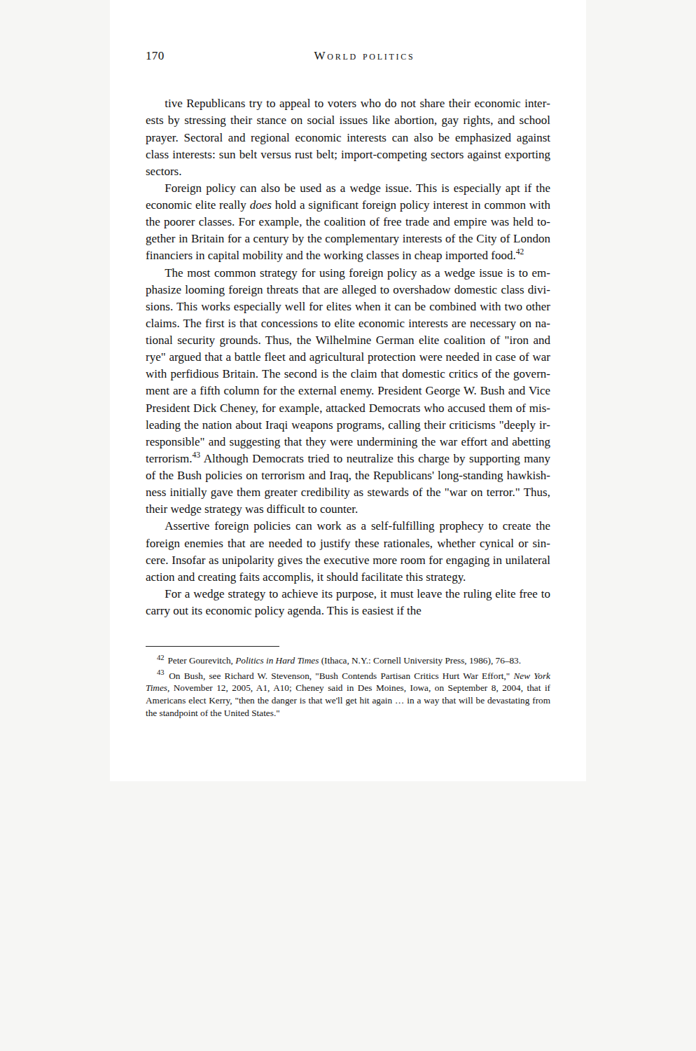170 World Politics
tive Republicans try to appeal to voters who do not share their economic interests by stressing their stance on social issues like abortion, gay rights, and school prayer. Sectoral and regional economic interests can also be emphasized against class interests: sun belt versus rust belt; import-competing sectors against exporting sectors.
Foreign policy can also be used as a wedge issue. This is especially apt if the economic elite really does hold a significant foreign policy interest in common with the poorer classes. For example, the coalition of free trade and empire was held together in Britain for a century by the complementary interests of the City of London financiers in capital mobility and the working classes in cheap imported food.42
The most common strategy for using foreign policy as a wedge issue is to emphasize looming foreign threats that are alleged to overshadow domestic class divisions. This works especially well for elites when it can be combined with two other claims. The first is that concessions to elite economic interests are necessary on national security grounds. Thus, the Wilhelmine German elite coalition of "iron and rye" argued that a battle fleet and agricultural protection were needed in case of war with perfidious Britain. The second is the claim that domestic critics of the government are a fifth column for the external enemy. President George W. Bush and Vice President Dick Cheney, for example, attacked Democrats who accused them of misleading the nation about Iraqi weapons programs, calling their criticisms "deeply irresponsible" and suggesting that they were undermining the war effort and abetting terrorism.43 Although Democrats tried to neutralize this charge by supporting many of the Bush policies on terrorism and Iraq, the Republicans' long-standing hawkishness initially gave them greater credibility as stewards of the "war on terror." Thus, their wedge strategy was difficult to counter.
Assertive foreign policies can work as a self-fulfilling prophecy to create the foreign enemies that are needed to justify these rationales, whether cynical or sincere. Insofar as unipolarity gives the executive more room for engaging in unilateral action and creating faits accomplis, it should facilitate this strategy.
For a wedge strategy to achieve its purpose, it must leave the ruling elite free to carry out its economic policy agenda. This is easiest if the
42 Peter Gourevitch, Politics in Hard Times (Ithaca, N.Y.: Cornell University Press, 1986), 76–83.
43 On Bush, see Richard W. Stevenson, "Bush Contends Partisan Critics Hurt War Effort," New York Times, November 12, 2005, A1, A10; Cheney said in Des Moines, Iowa, on September 8, 2004, that if Americans elect Kerry, "then the danger is that we'll get hit again … in a way that will be devastating from the standpoint of the United States."